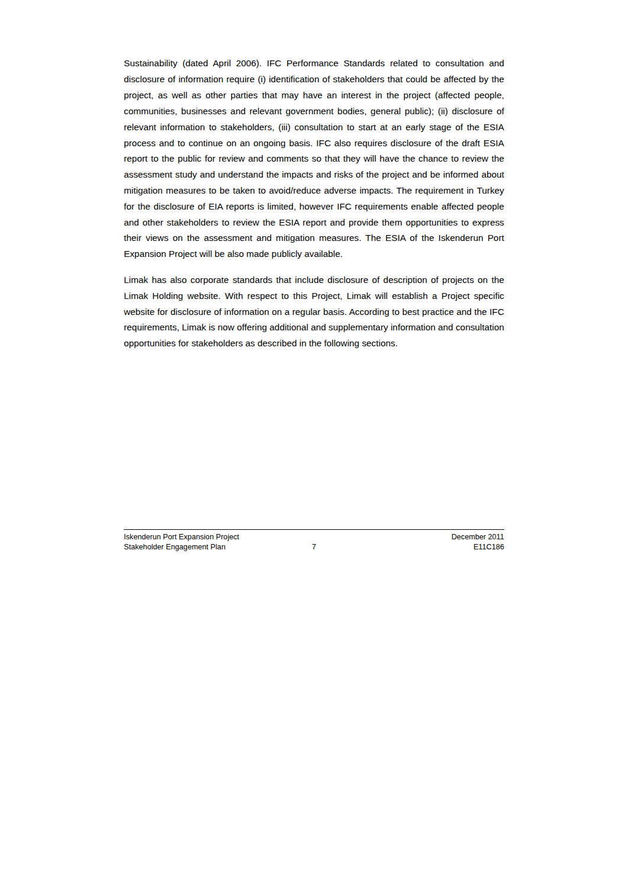Sustainability (dated April 2006). IFC Performance Standards related to consultation and disclosure of information require (i) identification of stakeholders that could be affected by the project, as well as other parties that may have an interest in the project (affected people, communities, businesses and relevant government bodies, general public); (ii) disclosure of relevant information to stakeholders, (iii) consultation to start at an early stage of the ESIA process and to continue on an ongoing basis. IFC also requires disclosure of the draft ESIA report to the public for review and comments so that they will have the chance to review the assessment study and understand the impacts and risks of the project and be informed about mitigation measures to be taken to avoid/reduce adverse impacts. The requirement in Turkey for the disclosure of EIA reports is limited, however IFC requirements enable affected people and other stakeholders to review the ESIA report and provide them opportunities to express their views on the assessment and mitigation measures. The ESIA of the Iskenderun Port Expansion Project will be also made publicly available.
Limak has also corporate standards that include disclosure of description of projects on the Limak Holding website. With respect to this Project, Limak will establish a Project specific website for disclosure of information on a regular basis. According to best practice and the IFC requirements, Limak is now offering additional and supplementary information and consultation opportunities for stakeholders as described in the following sections.
| Iskenderun Port Expansion Project | | December 2011 |
| Stakeholder Engagement Plan | 7 | E11C186 |